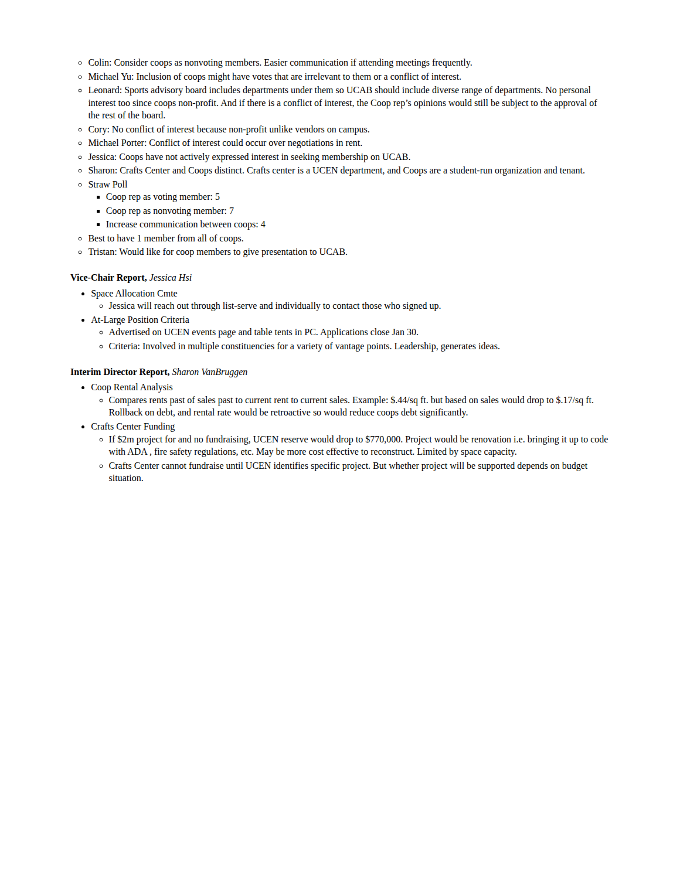Colin: Consider coops as nonvoting members. Easier communication if attending meetings frequently.
Michael Yu: Inclusion of coops might have votes that are irrelevant to them or a conflict of interest.
Leonard: Sports advisory board includes departments under them so UCAB should include diverse range of departments. No personal interest too since coops non-profit. And if there is a conflict of interest, the Coop rep’s opinions would still be subject to the approval of the rest of the board.
Cory: No conflict of interest because non-profit unlike vendors on campus.
Michael Porter: Conflict of interest could occur over negotiations in rent.
Jessica: Coops have not actively expressed interest in seeking membership on UCAB.
Sharon: Crafts Center and Coops distinct. Crafts center is a UCEN department, and Coops are a student-run organization and tenant.
Straw Poll
Coop rep as voting member: 5
Coop rep as nonvoting member: 7
Increase communication between coops: 4
Best to have 1 member from all of coops.
Tristan: Would like for coop members to give presentation to UCAB.
Vice-Chair Report, Jessica Hsi
Space Allocation Cmte
Jessica will reach out through list-serve and individually to contact those who signed up.
At-Large Position Criteria
Advertised on UCEN events page and table tents in PC. Applications close Jan 30.
Criteria: Involved in multiple constituencies for a variety of vantage points. Leadership, generates ideas.
Interim Director Report, Sharon VanBruggen
Coop Rental Analysis
Compares rents past of sales past to current rent to current sales. Example: $.44/sq ft. but based on sales would drop to $.17/sq ft. Rollback on debt, and rental rate would be retroactive so would reduce coops debt significantly.
Crafts Center Funding
If $2m project for and no fundraising, UCEN reserve would drop to $770,000. Project would be renovation i.e. bringing it up to code with ADA , fire safety regulations, etc. May be more cost effective to reconstruct. Limited by space capacity.
Crafts Center cannot fundraise until UCEN identifies specific project. But whether project will be supported depends on budget situation.